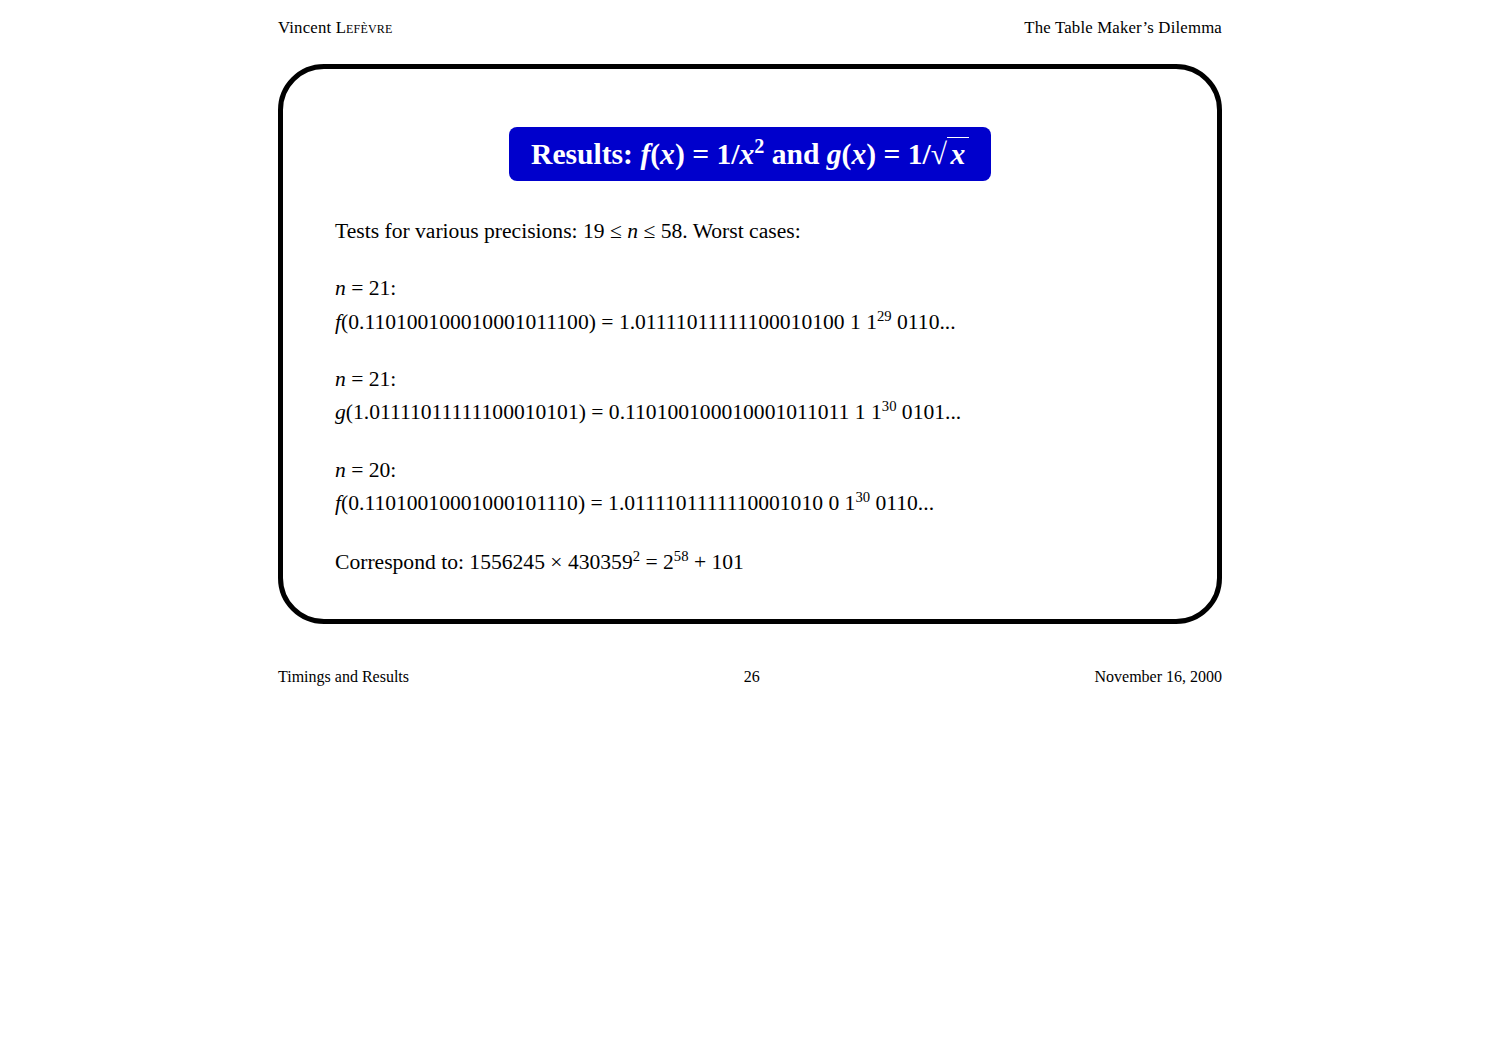Vincent Lefèvre
The Table Maker’s Dilemma
Results: f(x) = 1/x2 and g(x) = 1/√x
Tests for various precisions: 19 ≤ n ≤ 58. Worst cases:
n = 21:
f(0.110100100010001011100) = 1.01111011111100010100 1 129 0110...
n = 21:
g(1.01111011111100010101) = 0.110100100010001011011 1 130 0101...
n = 20:
f(0.11010010001000101110) = 1.0111101111110001010 0 130 0110...
Correspond to: 1556245 × 4303592 = 258 + 101
Timings and Results
26
November 16, 2000